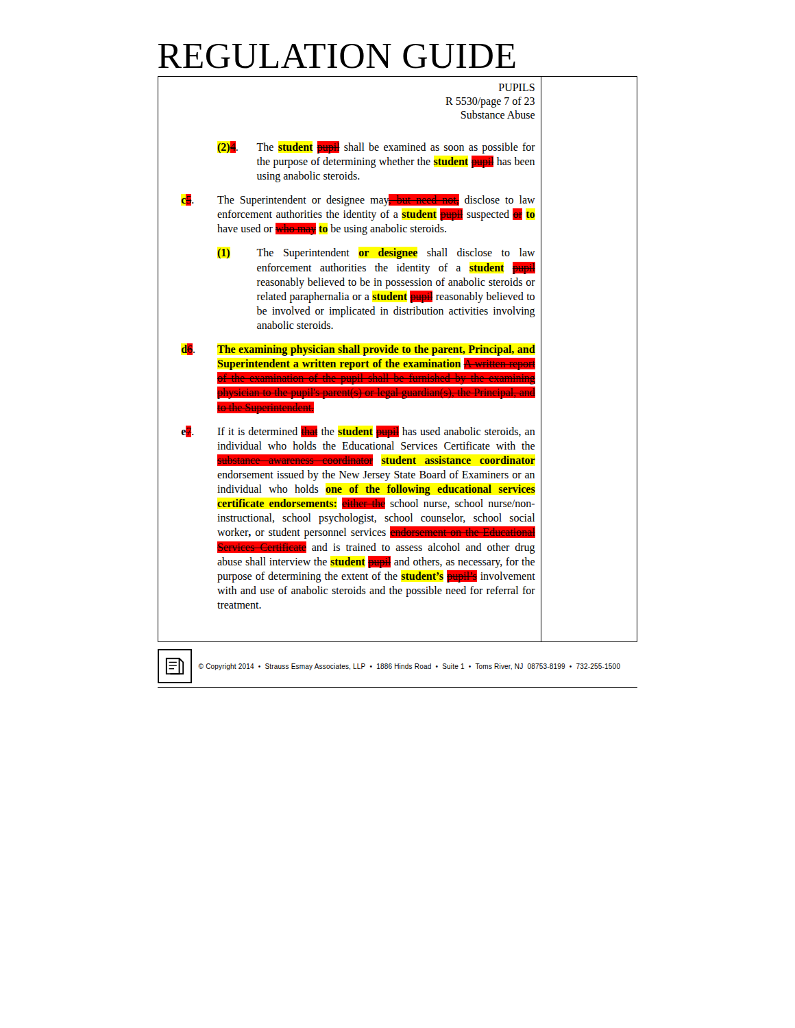REGULATION GUIDE
PUPILS
R 5530/page 7 of 23
Substance Abuse
(2) 4. The student pupil shall be examined as soon as possible for the purpose of determining whether the student pupil has been using anabolic steroids.
c 5. The Superintendent or designee may, but need not, disclose to law enforcement authorities the identity of a student pupil suspected or to have used or who may to be using anabolic steroids.
(1) The Superintendent or designee shall disclose to law enforcement authorities the identity of a student pupil reasonably believed to be in possession of anabolic steroids or related paraphernalia or a student pupil reasonably believed to be involved or implicated in distribution activities involving anabolic steroids.
d 6. The examining physician shall provide to the parent, Principal, and Superintendent a written report of the examination A written report of the examination of the pupil shall be furnished by the examining physician to the pupil's parent(s) or legal guardian(s), the Principal, and to the Superintendent.
e 7. If it is determined that the student pupil has used anabolic steroids, an individual who holds the Educational Services Certificate with the substance awareness coordinator student assistance coordinator endorsement issued by the New Jersey State Board of Examiners or an individual who holds one of the following educational services certificate endorsements: either the school nurse, school nurse/non-instructional, school psychologist, school counselor, school social worker, or student personnel services endorsement on the Educational Services Certificate and is trained to assess alcohol and other drug abuse shall interview the student pupil and others, as necessary, for the purpose of determining the extent of the student’s pupil’s involvement with and use of anabolic steroids and the possible need for referral for treatment.
© Copyright 2014•Strauss Esmay Associates, LLP•1886 Hinds Road•Suite 1•Toms River, NJ 08753-8199•732-255-1500